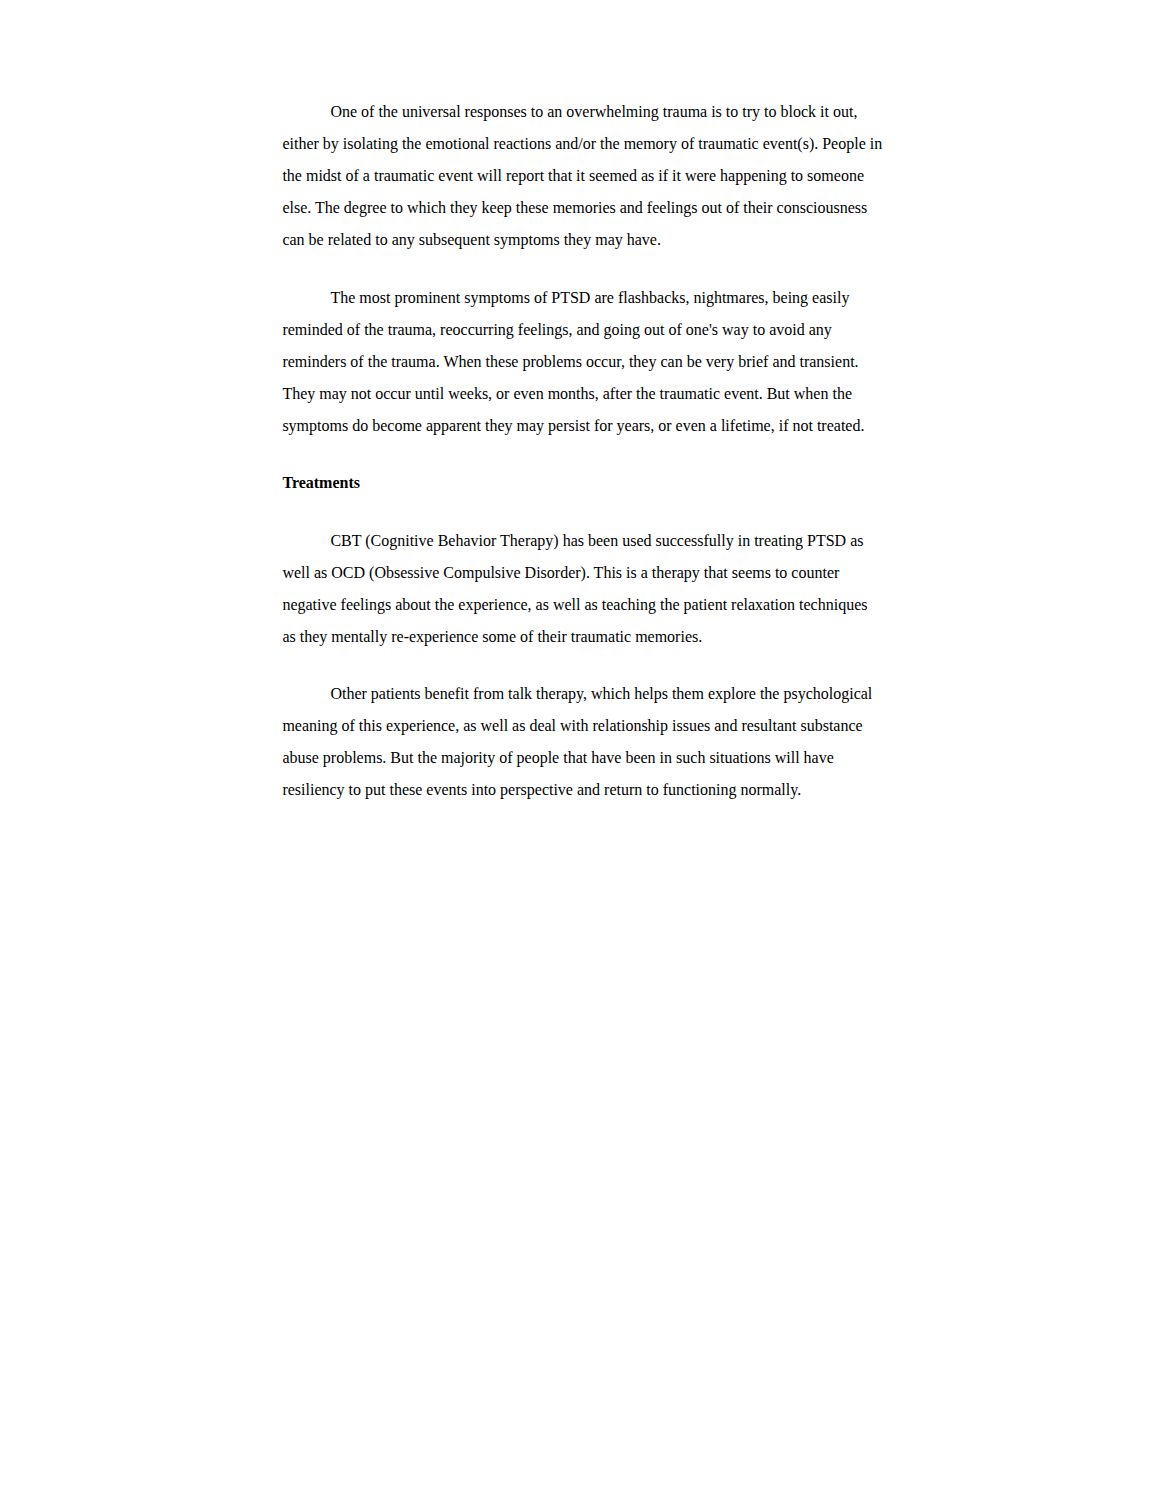One of the universal responses to an overwhelming trauma is to try to block it out, either by isolating the emotional reactions and/or the memory of traumatic event(s). People in the midst of a traumatic event will report that it seemed as if it were happening to someone else. The degree to which they keep these memories and feelings out of their consciousness can be related to any subsequent symptoms they may have.
The most prominent symptoms of PTSD are flashbacks, nightmares, being easily reminded of the trauma, reoccurring feelings, and going out of one's way to avoid any reminders of the trauma. When these problems occur, they can be very brief and transient. They may not occur until weeks, or even months, after the traumatic event. But when the symptoms do become apparent they may persist for years, or even a lifetime, if not treated.
Treatments
CBT (Cognitive Behavior Therapy) has been used successfully in treating PTSD as well as OCD (Obsessive Compulsive Disorder). This is a therapy that seems to counter negative feelings about the experience, as well as teaching the patient relaxation techniques as they mentally re-experience some of their traumatic memories.
Other patients benefit from talk therapy, which helps them explore the psychological meaning of this experience, as well as deal with relationship issues and resultant substance abuse problems. But the majority of people that have been in such situations will have resiliency to put these events into perspective and return to functioning normally.